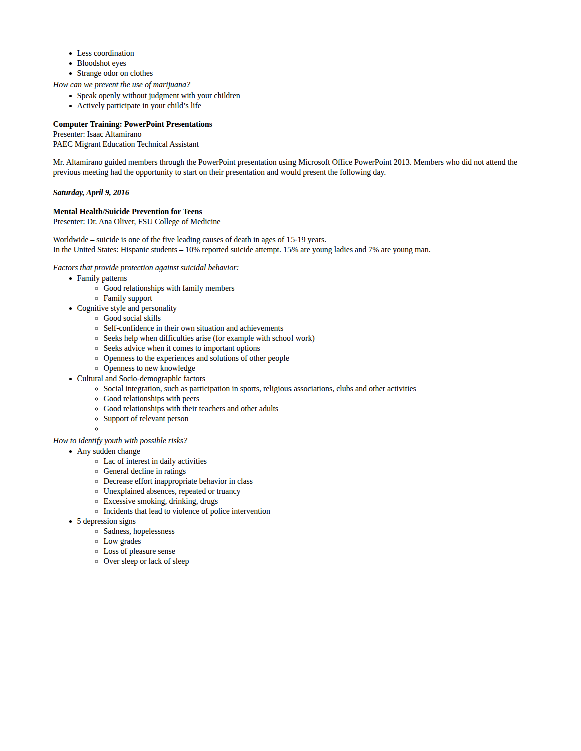Less coordination
Bloodshot eyes
Strange odor on clothes
How can we prevent the use of marijuana?
Speak openly without judgment with your children
Actively participate in your child’s life
Computer Training: PowerPoint Presentations
Presenter: Isaac Altamirano
PAEC Migrant Education Technical Assistant
Mr. Altamirano guided members through the PowerPoint presentation using Microsoft Office PowerPoint 2013. Members who did not attend the previous meeting had the opportunity to start on their presentation and would present the following day.
Saturday, April 9, 2016
Mental Health/Suicide Prevention for Teens
Presenter: Dr. Ana Oliver, FSU College of Medicine
Worldwide – suicide is one of the five leading causes of death in ages of 15-19 years.
In the United States: Hispanic students – 10% reported suicide attempt. 15% are young ladies and 7% are young man.
Factors that provide protection against suicidal behavior:
Family patterns
Good relationships with family members
Family support
Cognitive style and personality
Good social skills
Self-confidence in their own situation and achievements
Seeks help when difficulties arise (for example with school work)
Seeks advice when it comes to important options
Openness to the experiences and solutions of other people
Openness to new knowledge
Cultural and Socio-demographic factors
Social integration, such as participation in sports, religious associations, clubs and other activities
Good relationships with peers
Good relationships with their teachers and other adults
Support of relevant person
How to identify youth with possible risks?
Any sudden change
Lac of interest in daily activities
General decline in ratings
Decrease effort inappropriate behavior in class
Unexplained absences, repeated or truancy
Excessive smoking, drinking, drugs
Incidents that lead to violence of police intervention
5 depression signs
Sadness, hopelessness
Low grades
Loss of pleasure sense
Over sleep or lack of sleep